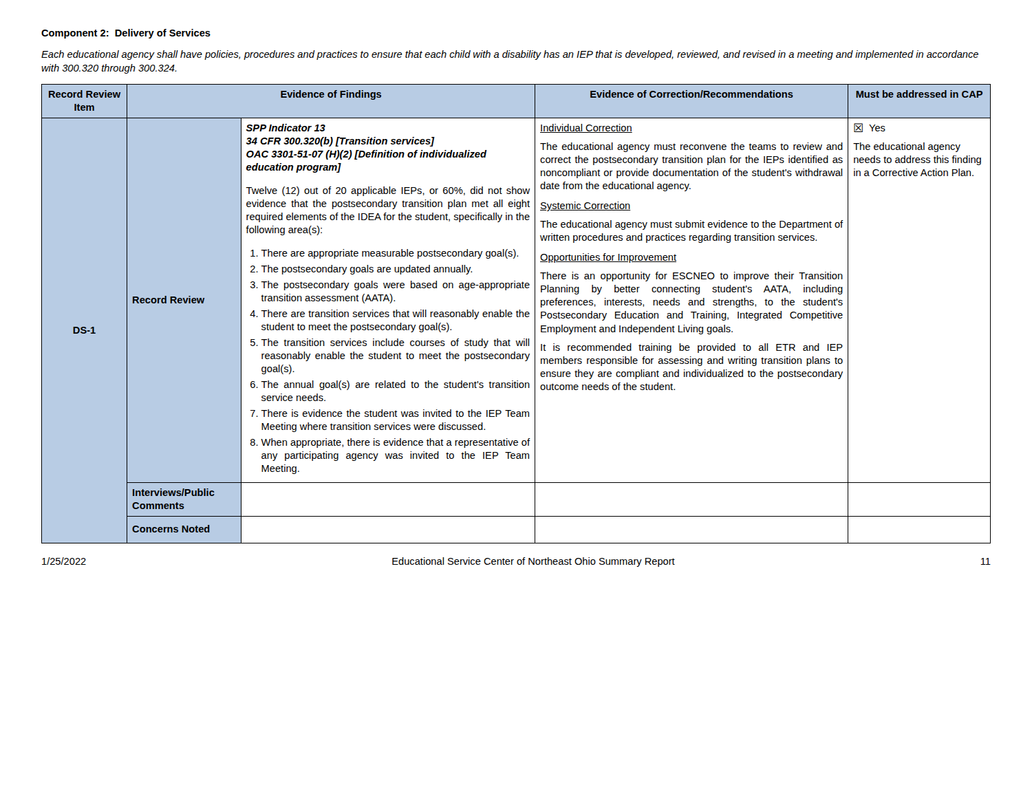Component 2: Delivery of Services
Each educational agency shall have policies, procedures and practices to ensure that each child with a disability has an IEP that is developed, reviewed, and revised in a meeting and implemented in accordance with 300.320 through 300.324.
| Record Review Item | Evidence of Findings | Evidence of Correction/Recommendations | Must be addressed in CAP |
| --- | --- | --- | --- |
| DS-1 | Record Review | SPP Indicator 13 34 CFR 300.320(b) [Transition services] OAC 3301-51-07 (H)(2) [Definition of individualized education program] Twelve (12) out of 20 applicable IEPs, or 60%, did not show evidence that the postsecondary transition plan met all eight required elements of the IDEA for the student, specifically in the following area(s): There are appropriate measurable postsecondary goal(s). The postsecondary goals are updated annually. The postsecondary goals were based on age-appropriate transition assessment (AATA). There are transition services that will reasonably enable the student to meet the postsecondary goal(s). The transition services include courses of study that will reasonably enable the student to meet the postsecondary goal(s). The annual goal(s) are related to the student's transition service needs. There is evidence the student was invited to the IEP Team Meeting where transition services were discussed. When appropriate, there is evidence that a representative of any participating agency was invited to the IEP Team Meeting. | Individual Correction The educational agency must reconvene the teams to review and correct the postsecondary transition plan for the IEPs identified as noncompliant or provide documentation of the student's withdrawal date from the educational agency. Systemic Correction The educational agency must submit evidence to the Department of written procedures and practices regarding transition services. Opportunities for Improvement There is an opportunity for ESCNEO to improve their Transition Planning by better connecting student's AATA, including preferences, interests, needs and strengths, to the student's Postsecondary Education and Training, Integrated Competitive Employment and Independent Living goals. It is recommended training be provided to all ETR and IEP members responsible for assessing and writing transition plans to ensure they are compliant and individualized to the postsecondary outcome needs of the student. | ☒ Yes The educational agency needs to address this finding in a Corrective Action Plan. |
| Interviews/Public Comments | | | |
| Concerns Noted | | | |
1/25/2022 Educational Service Center of Northeast Ohio Summary Report 11